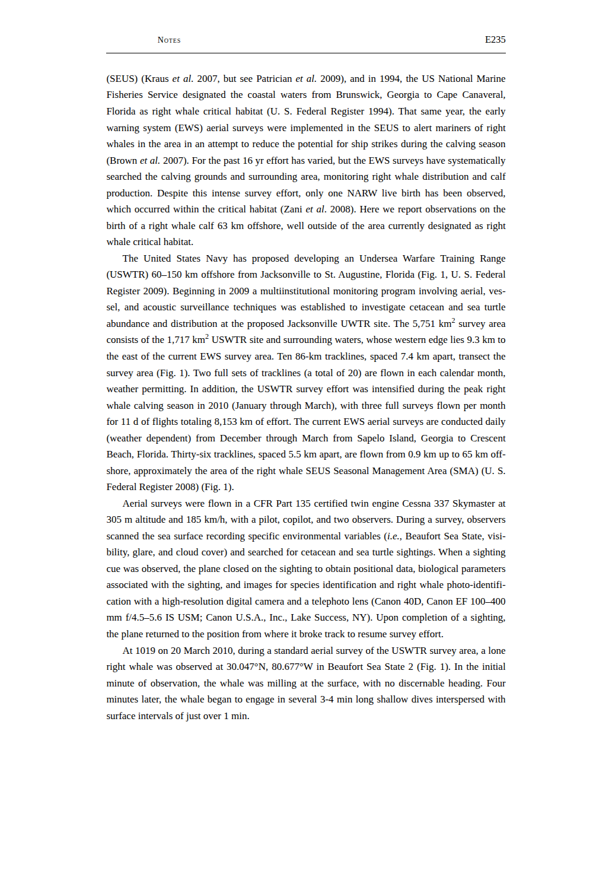Notes E235
(SEUS) (Kraus et al. 2007, but see Patrician et al. 2009), and in 1994, the US National Marine Fisheries Service designated the coastal waters from Brunswick, Georgia to Cape Canaveral, Florida as right whale critical habitat (U. S. Federal Register 1994). That same year, the early warning system (EWS) aerial surveys were implemented in the SEUS to alert mariners of right whales in the area in an attempt to reduce the potential for ship strikes during the calving season (Brown et al. 2007). For the past 16 yr effort has varied, but the EWS surveys have systematically searched the calving grounds and surrounding area, monitoring right whale distribution and calf production. Despite this intense survey effort, only one NARW live birth has been observed, which occurred within the critical habitat (Zani et al. 2008). Here we report observations on the birth of a right whale calf 63 km offshore, well outside of the area currently designated as right whale critical habitat.
The United States Navy has proposed developing an Undersea Warfare Training Range (USWTR) 60–150 km offshore from Jacksonville to St. Augustine, Florida (Fig. 1, U. S. Federal Register 2009). Beginning in 2009 a multiinstitutional monitoring program involving aerial, vessel, and acoustic surveillance techniques was established to investigate cetacean and sea turtle abundance and distribution at the proposed Jacksonville UWTR site. The 5,751 km2 survey area consists of the 1,717 km2 USWTR site and surrounding waters, whose western edge lies 9.3 km to the east of the current EWS survey area. Ten 86-km tracklines, spaced 7.4 km apart, transect the survey area (Fig. 1). Two full sets of tracklines (a total of 20) are flown in each calendar month, weather permitting. In addition, the USWTR survey effort was intensified during the peak right whale calving season in 2010 (January through March), with three full surveys flown per month for 11 d of flights totaling 8,153 km of effort. The current EWS aerial surveys are conducted daily (weather dependent) from December through March from Sapelo Island, Georgia to Crescent Beach, Florida. Thirty-six tracklines, spaced 5.5 km apart, are flown from 0.9 km up to 65 km offshore, approximately the area of the right whale SEUS Seasonal Management Area (SMA) (U. S. Federal Register 2008) (Fig. 1).
Aerial surveys were flown in a CFR Part 135 certified twin engine Cessna 337 Skymaster at 305 m altitude and 185 km/h, with a pilot, copilot, and two observers. During a survey, observers scanned the sea surface recording specific environmental variables (i.e., Beaufort Sea State, visibility, glare, and cloud cover) and searched for cetacean and sea turtle sightings. When a sighting cue was observed, the plane closed on the sighting to obtain positional data, biological parameters associated with the sighting, and images for species identification and right whale photo-identification with a high-resolution digital camera and a telephoto lens (Canon 40D, Canon EF 100–400 mm f/4.5–5.6 IS USM; Canon U.S.A., Inc., Lake Success, NY). Upon completion of a sighting, the plane returned to the position from where it broke track to resume survey effort.
At 1019 on 20 March 2010, during a standard aerial survey of the USWTR survey area, a lone right whale was observed at 30.047°N, 80.677°W in Beaufort Sea State 2 (Fig. 1). In the initial minute of observation, the whale was milling at the surface, with no discernable heading. Four minutes later, the whale began to engage in several 3-4 min long shallow dives interspersed with surface intervals of just over 1 min.